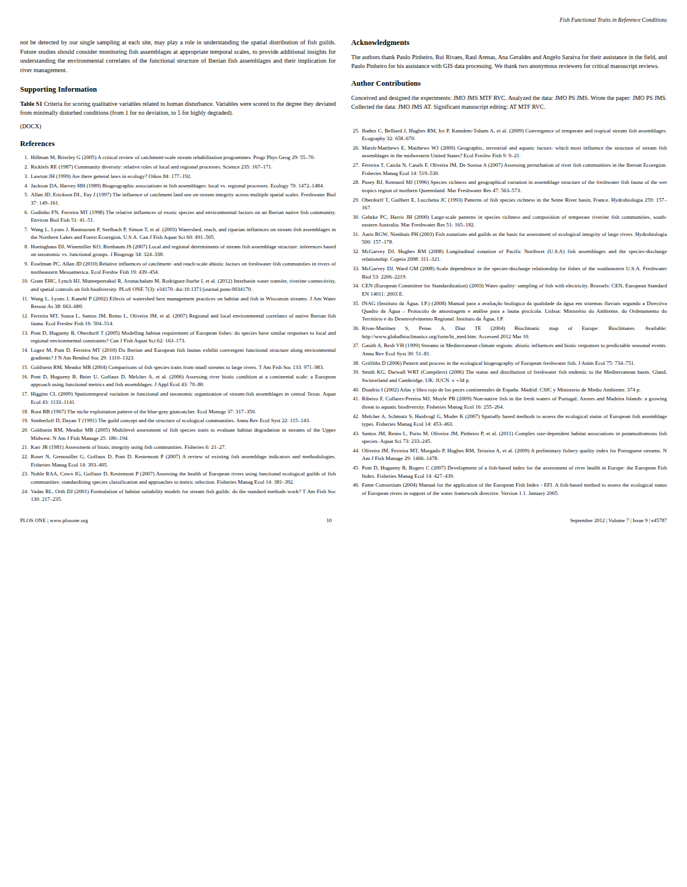Fish Functional Traits in Reference Conditions
not be detected by our single sampling at each site, may play a role in understanding the spatial distribution of fish guilds. Future studies should consider monitoring fish assemblages at appropriate temporal scales, to provide additional insights for understanding the environmental correlates of the functional structure of Iberian fish assemblages and their implication for river management.
Supporting Information
Table S1 Criteria for scoring qualitative variables related to human disturbance. Variables were scored to the degree they deviated from minimally disturbed conditions (from 1 for no deviation, to 5 for highly degraded).
(DOCX)
References
Hillman M, Brierley G (2005) A critical review of catchment-scale stream rehabilitation programmes. Progr Phys Geog 29: 55–70.
Ricklefs RE (1987) Community diversity: relative roles of local and regional processes. Science 235: 167–171.
Lawton JH (1999) Are there general laws in ecology? Oikos 84: 177–192.
Jackson DA, Harvey HH (1989) Biogeographic associations in fish assemblages: local vs. regional processes. Ecology 70: 1472–1484.
Allan JD, Erickson DL, Fay J (1997) The influence of catchment land use on stream integrity across multiple spatial scales. Freshwater Biol 37: 149–161.
Godinho FN, Ferreira MT (1998) The relative influences of exotic species and environmental factors on an Iberian native fish community. Environ Biol Fish 51: 41–51.
Wang L, Lyons J, Rasmussen P, Seelbach P, Simon T, et al. (2003) Watershed, reach, and riparian influences on stream fish assemblages in the Northern Lakes and Forest Ecoregion, U.S.A. Can J Fish Aquat Sci 60: 491–505.
Hoeinghaus DJ, Winemiller KO, Birnbaum JS (2007) Local and regional determinants of stream fish assemblage structure: inferences based on taxonomic vs. functional groups. J Biogeogr 34: 324–338.
Esselman PC, Allan JD (2010) Relative influences of catchment- and reach-scale abiotic factors on freshwater fish communities in rivers of northeastern Mesoamerica. Ecol Freshw Fish 19: 439–454.
Grant EHC, Lynch HJ, Muneepeerakul R, Arunachalam M, Rodriguez-Iturbe I, et al. (2012) Interbasin water transfer, riverine connectivity, and spatial controls on fish biodiversity. PLoS ONE 7(3): e34170. doi:10.1371/journal.pone.0034170.
Wang L, Lyons J, Kanehl P (2002) Effects of watershed best management practices on habitat and fish in Wisconsin streams. J Am Water Resour As 38: 663–680.
Ferreira MT, Sousa L, Santos JM, Reino L, Oliveira JM, et al. (2007) Regional and local environmental correlates of native Iberian fish fauna. Ecol Freshw Fish 16: 504–514.
Pont D, Hugueny B, Oberdorff T (2005) Modelling habitat requirement of European fishes: do species have similar responses to local and regional environmental constraints? Can J Fish Aquat Sci 62: 163–173.
Logez M, Pont D, Ferreira MT (2010) Do Iberian and European fish faunas exhibit convergent functional structure along environmental gradients? J N Am Benthol Soc 29: 1310–1323.
Goldstein RM, Meador MR (2004) Comparisons of fish species traits from small streams to large rivers. T Am Fish Soc 133: 971–983.
Pont D, Hugueny B, Beier U, Goffaux D, Melcher A, et al. (2006) Assessing river biotic condition at a continental scale: a European approach using functional metrics and fish assemblages. J Appl Ecol 43: 70–80.
Higgins CL (2009) Spatiotemporal variation in functional and taxonomic organization of stream-fish assemblages in central Texas. Aquat Ecol 43: 1133–1141.
Root RB (1967) The niche exploitation pattern of the blue-gray gnatcatcher. Ecol Monogr 37: 317–350.
Simberloff D, Dayan T (1991) The guild concept and the structure of ecological communities. Annu Rev Ecol Syst 22: 115–143.
Goldstein RM, Meador MR (2005) Multilevel assessment of fish species traits to evaluate habitat degradation in streams of the Upper Midwest. N Am J Fish Manage 25: 180–194.
Karr JR (1981) Assessment of biotic integrity using fish communities. Fisheries 6: 21–27.
Roset N, Grenouillet G, Goffaux D, Pont D, Kestemont P (2007) A review of existing fish assemblage indicators and methodologies. Fisheries Manag Ecol 14: 393–405.
Noble RAA, Cowx IG, Goffaux D, Kestemont P (2007) Assessing the health of European rivers using functional ecological guilds of fish communities: standardising species classification and approaches to metric selection. Fisheries Manag Ecol 14: 381–392.
Vadas RL, Orth DJ (2001) Formulation of habitat suitability models for stream fish guilds: do the standard methods work? T Am Fish Soc 130: 217–235.
Acknowledgments
The authors thank Paulo Pinheiro, Rui Rivaes, Raul Arenas, Ana Geraldes and Angelo Saraiva for their assistance in the field, and Paulo Pinheiro for his assistance with GIS data processing. We thank two anonymous reviewers for critical manuscript reviews.
Author Contributions
Conceived and designed the experiments: JMO JMS MTF RVC. Analyzed the data: JMO PS JMS. Wrote the paper: JMO PS JMS. Collected the data: JMO JMS AT. Significant manuscript editing: AT MTF RVC.
Ibañez C, Belliard J, Hughes RM, Irz P, Kamdem-Toham A, et al. (2009) Convergence of temperate and tropical stream fish assemblages. Ecography 32: 658–670.
Marsh-Matthews E, Matthews WJ (2000) Geographic, terrestrial and aquatic factors: which most influence the structure of stream fish assemblages in the midwestern United States? Ecol Freshw Fish 9: 9–21.
Ferreira T, Caiola N, Casals F, Oliveira JM, De Sostoa A (2007) Assessing perturbation of river fish communities in the Iberian Ecoregion. Fisheries Manag Ecol 14: 519–530.
Pusey BJ, Kennard MJ (1996) Species richness and geographical variation in assemblage structure of the freshwater fish fauna of the wet tropics region of northern Queensland. Mar Freshwater Res 47: 563–573.
Oberdorff T, Guilbert E, Lucchetta JC (1993) Patterns of fish species richness in the Seine River basin, France. Hydrobiologia 259: 157–167.
Gehrke PC, Harris JH (2000) Large-scale patterns in species richness and composition of temperate riverine fish communities, south-eastern Australia. Mar Freshwater Res 51: 165–182.
Aarts BGW, Nienhuis PH (2003) Fish zonations and guilds as the basis for assessment of ecological integrity of large rivers. Hydrobiologia 500: 157–178.
McGarvey DJ, Hughes RM (2008) Longitudinal zonation of Pacific Northwet (U.S.A) fish assemblages and the species-discharge relationship. Copeia 2008: 311–321.
McGarvey DJ, Ward GM (2008) Scale dependence in the species-discharge relationship for fishes of the southeastern U.S.A. Freshwater Biol 53: 2206–2219.
CEN (European Committee for Standardization) (2003) Water quality: sampling of fish with electricity. Brussels: CEN, European Standard EN 14011: 2003 E.
INAG (Instituto da Água, I.P.) (2008) Manual para a avaliação biológica da qualidade da água em sistemas fluviais segundo a Directiva Quadro da Água – Protocolo de amostragem e análise para a fauna piscícola. Lisboa: Ministério do Ambiente, do Ordenamento do Território e do Desenvolvimento Regional. Instituto da Água, I.P.
Rivas-Martínez S, Penas A, Díaz TE (2004) Bioclimatic map of Europe: Bioclimates. Available: http://www.globalbioclimatics.org/form/bi_med.htm. Accessed 2012 Mar 10.
Gasith A, Resh VH (1999) Streams in Mediterranean climate regions: abiotic influences and biotic responses to predictable seasonal events. Annu Rev Ecol Syst 30: 51–81.
Griffiths D (2006) Pattern and process in the ecological biogeography of European freshwater fish. J Anim Ecol 75: 734–751.
Smith KG, Darwall WRT (Compilers) (2006) The status and distribution of freshwater fish endemic to the Mediterranean basin. Gland, Switzerland and Cambridge, UK: IUCN. v +34 p.
Doadrio I (2002) Atlas y libro rojo de los peces continentales de España. Madrid: CSIC y Ministerio de Medio Ambiente. 374 p.
Ribeiro F, Collares-Pereira MJ, Moyle PB (2009) Non-native fish in the fresh waters of Portugal, Azores and Madeira Islands: a growing threat to aquatic biodiversity. Fisheries Manag Ecol 16: 255–264.
Melcher A, Schmutz S, Haidvogl G, Moder K (2007) Spatially based methods to assess the ecological status of European fish assemblage types. Fisheries Manag Ecol 14: 453–463.
Santos JM, Reino L, Porto M, Oliveira JM, Pinheiro P, et al. (2011) Complex size-dependent habitat associations in potamodromous fish species. Aquat Sci 73: 233–245.
Oliveira JM, Ferreira MT, Morgado P, Hughes RM, Teixeira A, et al. (2009) A preliminary fishery quality index for Portuguese streams. N Am J Fish Manage 29: 1466–1478.
Pont D, Hugueny B, Rogers C (2007) Development of a fish-based index for the assessment of river health in Europe: the European Fish Index. Fisheries Manag Ecol 14: 427–439.
Fame Consortium (2004) Manual for the application of the European Fish Index - EFI. A fish-based method to assess the ecological status of European rivers in support of the water framework directive. Version 1.1. January 2005.
PLOS ONE | www.plosone.org
10
September 2012 | Volume 7 | Issue 9 | e45787